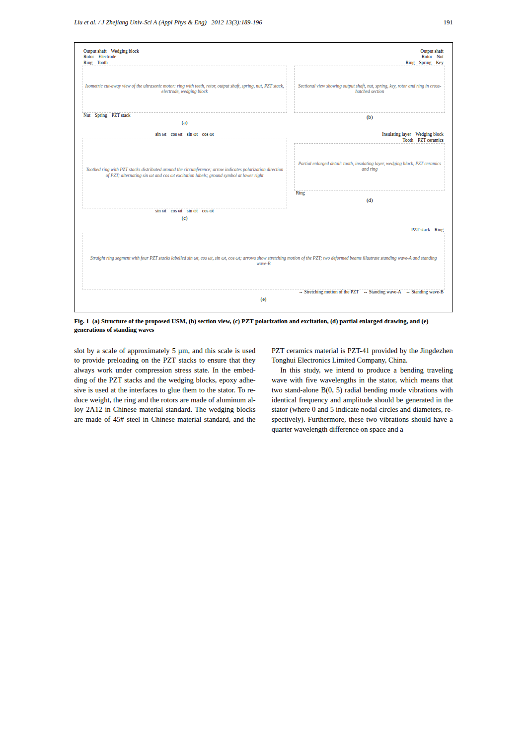Liu et al. / J Zhejiang Univ-Sci A (Appl Phys & Eng) 2012 13(3):189-196 191
Output shaft Wedging block
Rotor Electrode
Ring Tooth
Isometric cut-away view of the ultrasonic motor: ring with teeth, rotor, output shaft, spring, nut, PZT stack, electrode, wedging block
Nut Spring PZT stack
(a)
Output shaft
Rotor Nut
Ring Spring Key
Sectional view showing output shaft, nut, spring, key, rotor and ring in cross-hatched section
(b)
sin ωt cos ωt sin ωt cos ωt
Toothed ring with PZT stacks distributed around the circumference; arrow indicates polarization direction of PZT; alternating sin ωt and cos ωt excitation labels; ground symbol at lower right
sin ωt cos ωt sin ωt cos ωt
(c)
Insulating layer Wedging block
Tooth PZT ceramics
Partial enlarged detail: tooth, insulating layer, wedging block, PZT ceramics and ring
Ring
(d)
PZT stack Ring
Straight ring segment with four PZT stacks labelled sin ωt, cos ωt, sin ωt, cos ωt; arrows show stretching motion of the PZT; two deformed beams illustrate standing wave-A and standing wave-B
→ Stretching motion of the PZT ↔ Standing wave-A ↔ Standing wave-B
(e)
Fig. 1 (a) Structure of the proposed USM, (b) section view, (c) PZT polarization and excitation, (d) partial enlarged drawing, and (e) generations of standing waves
slot by a scale of approximately 5 µm, and this scale is used to provide preloading on the PZT stacks to ensure that they always work under compression stress state. In the embedding of the PZT stacks and the wedging blocks, epoxy adhesive is used at the interfaces to glue them to the stator. To reduce weight, the ring and the rotors are made of aluminum alloy 2A12 in Chinese material standard. The wedging blocks are made of 45# steel in Chinese material standard, and the PZT ceramics material is PZT-41 provided by the Jingdezhen Tonghui Electronics Limited Company, China.
In this study, we intend to produce a bending traveling wave with five wavelengths in the stator, which means that two stand-alone B(0, 5) radial bending mode vibrations with identical frequency and amplitude should be generated in the stator (where 0 and 5 indicate nodal circles and diameters, respectively). Furthermore, these two vibrations should have a quarter wavelength difference on space and a